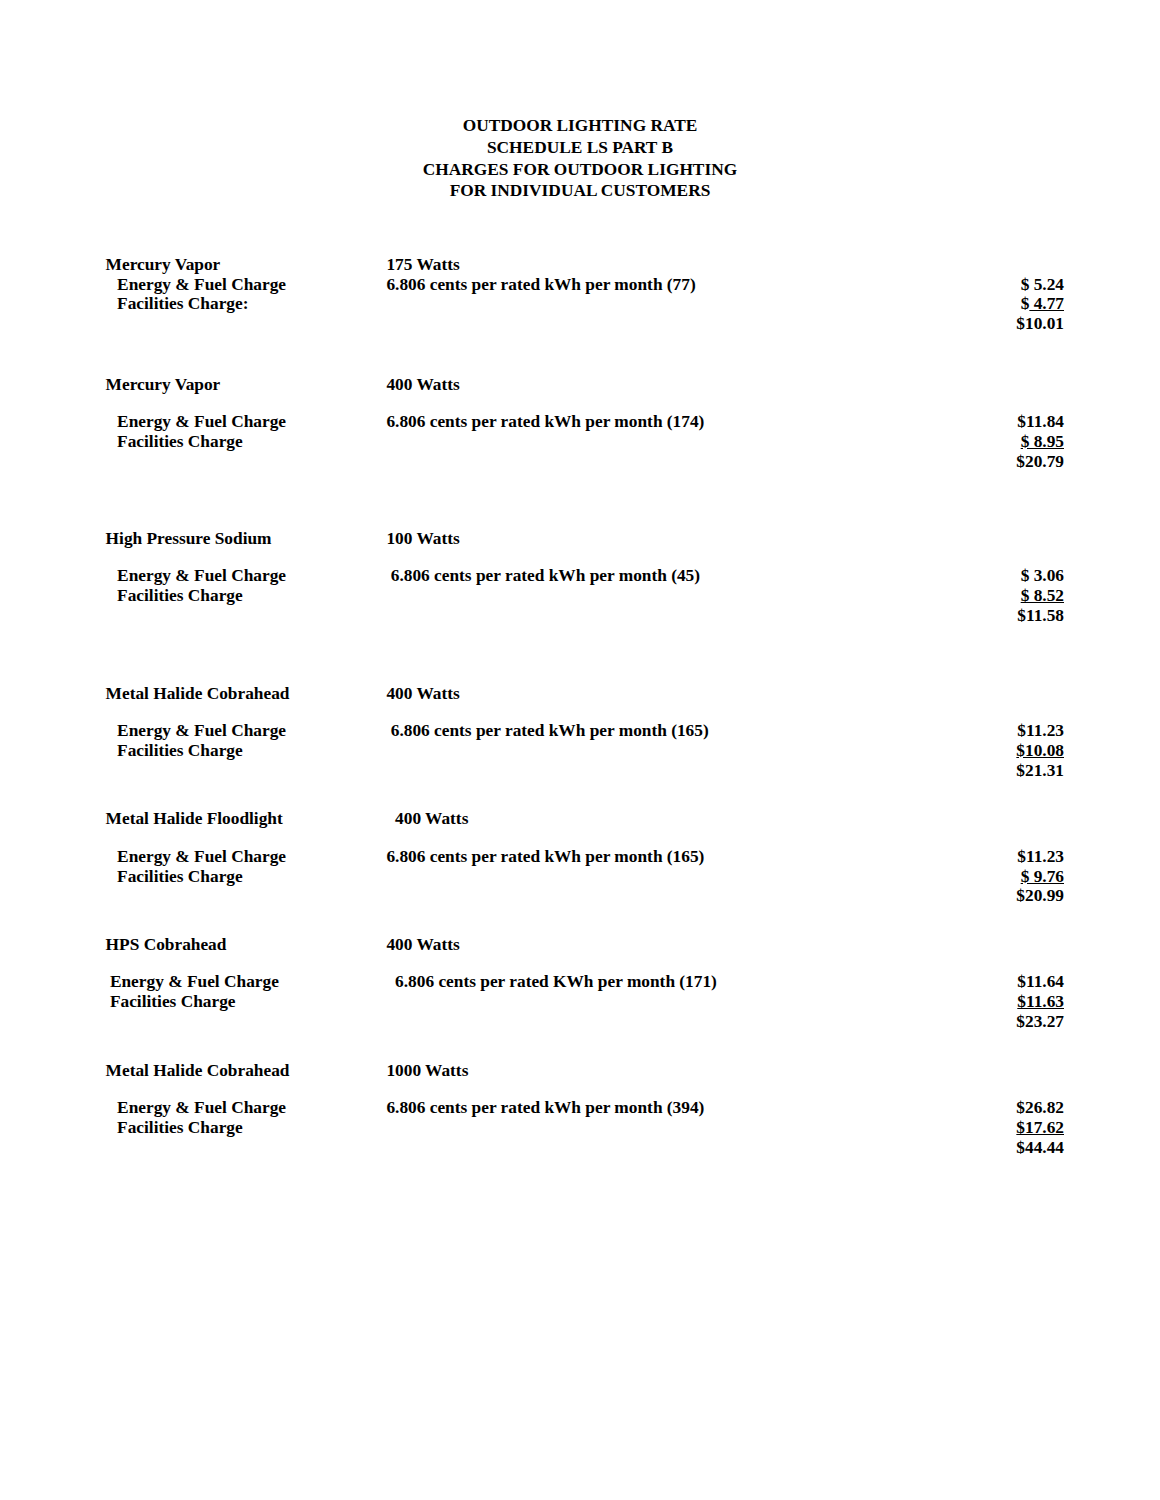OUTDOOR LIGHTING RATE
SCHEDULE LS PART B
CHARGES FOR OUTDOOR LIGHTING
FOR INDIVIDUAL CUSTOMERS
| Mercury Vapor | 175 Watts | |
| Energy & Fuel Charge | 6.806 cents per rated kWh per month (77) | $ 5.24 |
| Facilities Charge: | | $ 4.77 |
| | | $10.01 |
| Mercury Vapor | 400 Watts | |
| Energy & Fuel Charge | 6.806 cents per rated kWh per month (174) | $11.84 |
| Facilities Charge | | $ 8.95 |
| | | $20.79 |
| High Pressure Sodium | 100 Watts | |
| Energy & Fuel Charge | 6.806 cents per rated kWh per month (45) | $ 3.06 |
| Facilities Charge | | $ 8.52 |
| | | $11.58 |
| Metal Halide Cobrahead | 400 Watts | |
| Energy & Fuel Charge | 6.806 cents per rated kWh per month (165) | $11.23 |
| Facilities Charge | | $10.08 |
| | | $21.31 |
| Metal Halide Floodlight | 400 Watts | |
| Energy & Fuel Charge | 6.806 cents per rated kWh per month (165) | $11.23 |
| Facilities Charge | | $ 9.76 |
| | | $20.99 |
| HPS Cobrahead | 400 Watts | |
| Energy & Fuel Charge | 6.806 cents per rated KWh per month (171) | $11.64 |
| Facilities Charge | | $11.63 |
| | | $23.27 |
| Metal Halide Cobrahead | 1000 Watts | |
| Energy & Fuel Charge | 6.806 cents per rated kWh per month (394) | $26.82 |
| Facilities Charge | | $17.62 |
| | | $44.44 |